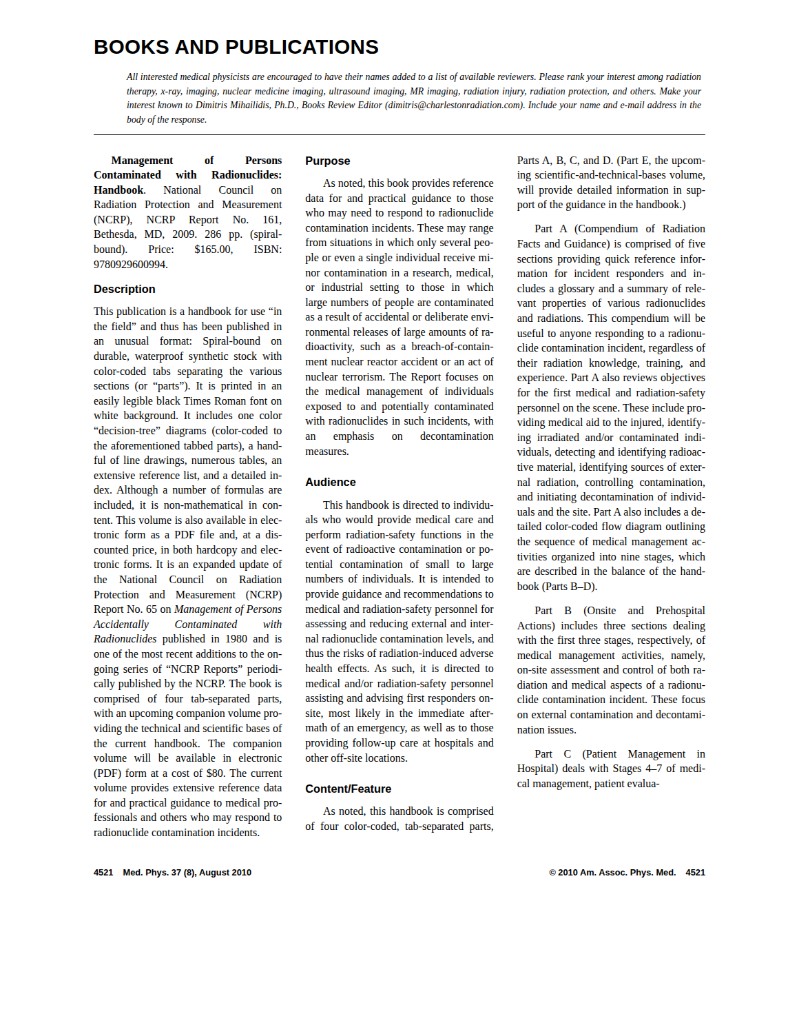BOOKS AND PUBLICATIONS
All interested medical physicists are encouraged to have their names added to a list of available reviewers. Please rank your interest among radiation therapy, x-ray, imaging, nuclear medicine imaging, ultrasound imaging, MR imaging, radiation injury, radiation protection, and others. Make your interest known to Dimitris Mihailidis, Ph.D., Books Review Editor (dimitris@charlestonradiation.com). Include your name and e-mail address in the body of the response.
Management of Persons Contaminated with Radionuclides: Handbook. National Council on Radiation Protection and Measurement (NCRP), NCRP Report No. 161, Bethesda, MD, 2009. 286 pp. (spiral-bound). Price: $165.00, ISBN: 9780929600994.
Description
This publication is a handbook for use “in the field” and thus has been published in an unusual format: Spiral-bound on durable, waterproof synthetic stock with color-coded tabs separating the various sections (or “parts”). It is printed in an easily legible black Times Roman font on white background. It includes one color “decision-tree” diagrams (color-coded to the aforementioned tabbed parts), a handful of line drawings, numerous tables, an extensive reference list, and a detailed index. Although a number of formulas are included, it is non-mathematical in content. This volume is also available in electronic form as a PDF file and, at a discounted price, in both hardcopy and electronic forms. It is an expanded update of the National Council on Radiation Protection and Measurement (NCRP) Report No. 65 on Management of Persons Accidentally Contaminated with Radionuclides published in 1980 and is one of the most recent additions to the ongoing series of “NCRP Reports” periodically published by the NCRP. The book is comprised of four tab-separated parts, with an upcoming companion volume providing the technical and scientific bases of the current handbook. The companion volume will be available in electronic (PDF) form at a cost of $80. The current volume provides extensive reference data for and practical guidance to medical professionals and others who may respond to radionuclide contamination incidents.
Purpose
As noted, this book provides reference data for and practical guidance to those who may need to respond to radionuclide contamination incidents. These may range from situations in which only several people or even a single individual receive minor contamination in a research, medical, or industrial setting to those in which large numbers of people are contaminated as a result of accidental or deliberate environmental releases of large amounts of radioactivity, such as a breach-of-containment nuclear reactor accident or an act of nuclear terrorism. The Report focuses on the medical management of individuals exposed to and potentially contaminated with radionuclides in such incidents, with an emphasis on decontamination measures.
Audience
This handbook is directed to individuals who would provide medical care and perform radiation-safety functions in the event of radioactive contamination or potential contamination of small to large numbers of individuals. It is intended to provide guidance and recommendations to medical and radiation-safety personnel for assessing and reducing external and internal radionuclide contamination levels, and thus the risks of radiation-induced adverse health effects. As such, it is directed to medical and/or radiation-safety personnel assisting and advising first responders on-site, most likely in the immediate aftermath of an emergency, as well as to those providing follow-up care at hospitals and other off-site locations.
Content/Feature
As noted, this handbook is comprised of four color-coded, tab-separated parts, Parts A, B, C, and D. (Part E, the upcoming scientific-and-technical-bases volume, will provide detailed information in support of the guidance in the handbook.)
Part A (Compendium of Radiation Facts and Guidance) is comprised of five sections providing quick reference information for incident responders and includes a glossary and a summary of relevant properties of various radionuclides and radiations. This compendium will be useful to anyone responding to a radionuclide contamination incident, regardless of their radiation knowledge, training, and experience. Part A also reviews objectives for the first medical and radiation-safety personnel on the scene. These include providing medical aid to the injured, identifying irradiated and/or contaminated individuals, detecting and identifying radioactive material, identifying sources of external radiation, controlling contamination, and initiating decontamination of individuals and the site. Part A also includes a detailed color-coded flow diagram outlining the sequence of medical management activities organized into nine stages, which are described in the balance of the handbook (Parts B–D).
Part B (Onsite and Prehospital Actions) includes three sections dealing with the first three stages, respectively, of medical management activities, namely, on-site assessment and control of both radiation and medical aspects of a radionuclide contamination incident. These focus on external contamination and decontamination issues.
Part C (Patient Management in Hospital) deals with Stages 4–7 of medical management, patient evalua-
4521 Med. Phys. 37 (8), August 2010
© 2010 Am. Assoc. Phys. Med.4521